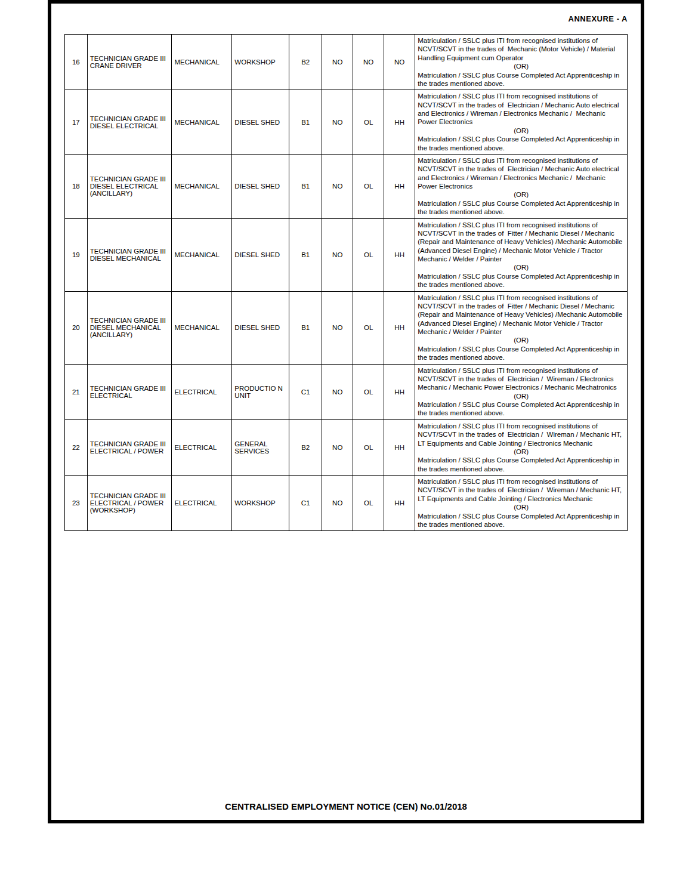ANNEXURE - A
| 16 | TECHNICIAN GRADE III CRANE DRIVER | MECHANICAL | WORKSHOP | B2 | NO | NO | NO | Matriculation / SSLC plus ITI from recognised institutions of NCVT/SCVT in the trades of Mechanic (Motor Vehicle) / Material Handling Equipment cum Operator (OR) Matriculation / SSLC plus Course Completed Act Apprenticeship in the trades mentioned above. |
| 17 | TECHNICIAN GRADE III DIESEL ELECTRICAL | MECHANICAL | DIESEL SHED | B1 | NO | OL | HH | Matriculation / SSLC plus ITI from recognised institutions of NCVT/SCVT in the trades of Electrician / Mechanic Auto electrical and Electronics / Wireman / Electronics Mechanic / Mechanic Power Electronics (OR) Matriculation / SSLC plus Course Completed Act Apprenticeship in the trades mentioned above. |
| 18 | TECHNICIAN GRADE III DIESEL ELECTRICAL (ANCILLARY) | MECHANICAL | DIESEL SHED | B1 | NO | OL | HH | Matriculation / SSLC plus ITI from recognised institutions of NCVT/SCVT in the trades of Electrician / Mechanic Auto electrical and Electronics / Wireman / Electronics Mechanic / Mechanic Power Electronics (OR) Matriculation / SSLC plus Course Completed Act Apprenticeship in the trades mentioned above. |
| 19 | TECHNICIAN GRADE III DIESEL MECHANICAL | MECHANICAL | DIESEL SHED | B1 | NO | OL | HH | Matriculation / SSLC plus ITI from recognised institutions of NCVT/SCVT in the trades of Fitter / Mechanic Diesel / Mechanic (Repair and Maintenance of Heavy Vehicles) /Mechanic Automobile (Advanced Diesel Engine) / Mechanic Motor Vehicle / Tractor Mechanic / Welder / Painter (OR) Matriculation / SSLC plus Course Completed Act Apprenticeship in the trades mentioned above. |
| 20 | TECHNICIAN GRADE III DIESEL MECHANICAL (ANCILLARY) | MECHANICAL | DIESEL SHED | B1 | NO | OL | HH | Matriculation / SSLC plus ITI from recognised institutions of NCVT/SCVT in the trades of Fitter / Mechanic Diesel / Mechanic (Repair and Maintenance of Heavy Vehicles) /Mechanic Automobile (Advanced Diesel Engine) / Mechanic Motor Vehicle / Tractor Mechanic / Welder / Painter (OR) Matriculation / SSLC plus Course Completed Act Apprenticeship in the trades mentioned above. |
| 21 | TECHNICIAN GRADE III ELECTRICAL | ELECTRICAL | PRODUCTIO N UNIT | C1 | NO | OL | HH | Matriculation / SSLC plus ITI from recognised institutions of NCVT/SCVT in the trades of Electrician / Wireman / Electronics Mechanic / Mechanic Power Electronics / Mechanic Mechatronics (OR) Matriculation / SSLC plus Course Completed Act Apprenticeship in the trades mentioned above. |
| 22 | TECHNICIAN GRADE III ELECTRICAL / POWER | ELECTRICAL | GENERAL SERVICES | B2 | NO | OL | HH | Matriculation / SSLC plus ITI from recognised institutions of NCVT/SCVT in the trades of Electrician / Wireman / Mechanic HT, LT Equipments and Cable Jointing / Electronics Mechanic (OR) Matriculation / SSLC plus Course Completed Act Apprenticeship in the trades mentioned above. |
| 23 | TECHNICIAN GRADE III ELECTRICAL / POWER (WORKSHOP) | ELECTRICAL | WORKSHOP | C1 | NO | OL | HH | Matriculation / SSLC plus ITI from recognised institutions of NCVT/SCVT in the trades of Electrician / Wireman / Mechanic HT, LT Equipments and Cable Jointing / Electronics Mechanic (OR) Matriculation / SSLC plus Course Completed Act Apprenticeship in the trades mentioned above. |
CENTRALISED EMPLOYMENT NOTICE (CEN) No.01/2018